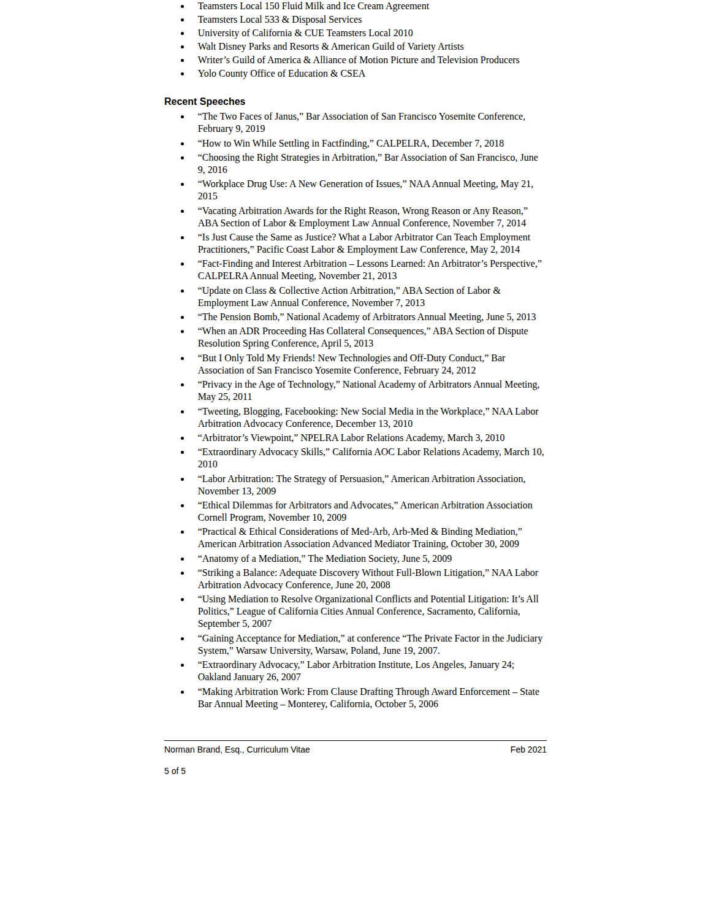Teamsters Local 150 Fluid Milk and Ice Cream Agreement
Teamsters Local 533 & Disposal Services
University of California & CUE Teamsters Local 2010
Walt Disney Parks and Resorts & American Guild of Variety Artists
Writer’s Guild of America & Alliance of Motion Picture and Television Producers
Yolo County Office of Education & CSEA
Recent Speeches
“The Two Faces of Janus,” Bar Association of San Francisco Yosemite Conference, February 9, 2019
“How to Win While Settling in Factfinding,” CALPELRA, December 7, 2018
“Choosing the Right Strategies in Arbitration,” Bar Association of San Francisco, June 9, 2016
“Workplace Drug Use: A New Generation of Issues,” NAA Annual Meeting, May 21, 2015
“Vacating Arbitration Awards for the Right Reason, Wrong Reason or Any Reason,” ABA Section of Labor & Employment Law Annual Conference, November 7, 2014
“Is Just Cause the Same as Justice? What a Labor Arbitrator Can Teach Employment Practitioners,” Pacific Coast Labor & Employment Law Conference, May 2, 2014
“Fact-Finding and Interest Arbitration – Lessons Learned: An Arbitrator’s Perspective,” CALPELRA Annual Meeting, November 21, 2013
“Update on Class & Collective Action Arbitration,” ABA Section of Labor & Employment Law Annual Conference, November 7, 2013
“The Pension Bomb,” National Academy of Arbitrators Annual Meeting, June 5, 2013
“When an ADR Proceeding Has Collateral Consequences,” ABA Section of Dispute Resolution Spring Conference, April 5, 2013
“But I Only Told My Friends! New Technologies and Off-Duty Conduct,” Bar Association of San Francisco Yosemite Conference, February 24, 2012
“Privacy in the Age of Technology,” National Academy of Arbitrators Annual Meeting, May 25, 2011
“Tweeting, Blogging, Facebooking: New Social Media in the Workplace,” NAA Labor Arbitration Advocacy Conference, December 13, 2010
“Arbitrator’s Viewpoint,” NPELRA Labor Relations Academy, March 3, 2010
“Extraordinary Advocacy Skills,” California AOC Labor Relations Academy, March 10, 2010
“Labor Arbitration: The Strategy of Persuasion,” American Arbitration Association, November 13, 2009
“Ethical Dilemmas for Arbitrators and Advocates,” American Arbitration Association Cornell Program, November 10, 2009
“Practical & Ethical Considerations of Med-Arb, Arb-Med & Binding Mediation,” American Arbitration Association Advanced Mediator Training, October 30, 2009
“Anatomy of a Mediation,” The Mediation Society, June 5, 2009
“Striking a Balance: Adequate Discovery Without Full-Blown Litigation,” NAA Labor Arbitration Advocacy Conference, June 20, 2008
“Using Mediation to Resolve Organizational Conflicts and Potential Litigation: It’s All Politics,” League of California Cities Annual Conference, Sacramento, California, September 5, 2007
“Gaining Acceptance for Mediation,” at conference “The Private Factor in the Judiciary System,” Warsaw University, Warsaw, Poland, June 19, 2007.
“Extraordinary Advocacy,” Labor Arbitration Institute, Los Angeles, January 24; Oakland January 26, 2007
“Making Arbitration Work: From Clause Drafting Through Award Enforcement – State Bar Annual Meeting – Monterey, California, October 5, 2006
Norman Brand, Esq., Curriculum Vitae Feb 2021
5 of 5